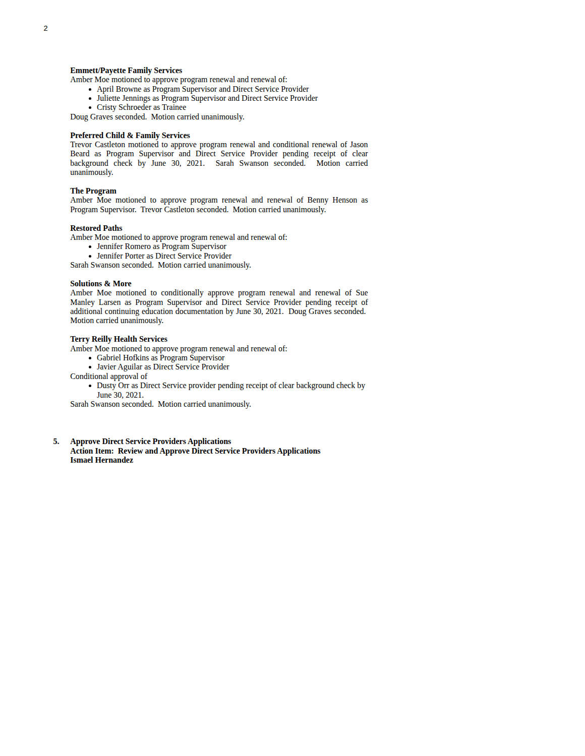2
Emmett/Payette Family Services
Amber Moe motioned to approve program renewal and renewal of:
April Browne as Program Supervisor and Direct Service Provider
Juliette Jennings as Program Supervisor and Direct Service Provider
Cristy Schroeder as Trainee
Doug Graves seconded. Motion carried unanimously.
Preferred Child & Family Services
Trevor Castleton motioned to approve program renewal and conditional renewal of Jason Beard as Program Supervisor and Direct Service Provider pending receipt of clear background check by June 30, 2021. Sarah Swanson seconded. Motion carried unanimously.
The Program
Amber Moe motioned to approve program renewal and renewal of Benny Henson as Program Supervisor. Trevor Castleton seconded. Motion carried unanimously.
Restored Paths
Amber Moe motioned to approve program renewal and renewal of:
Jennifer Romero as Program Supervisor
Jennifer Porter as Direct Service Provider
Sarah Swanson seconded. Motion carried unanimously.
Solutions & More
Amber Moe motioned to conditionally approve program renewal and renewal of Sue Manley Larsen as Program Supervisor and Direct Service Provider pending receipt of additional continuing education documentation by June 30, 2021. Doug Graves seconded. Motion carried unanimously.
Terry Reilly Health Services
Amber Moe motioned to approve program renewal and renewal of:
Gabriel Hofkins as Program Supervisor
Javier Aguilar as Direct Service Provider
Conditional approval of
Dusty Orr as Direct Service provider pending receipt of clear background check by June 30, 2021.
Sarah Swanson seconded. Motion carried unanimously.
5.
Approve Direct Service Providers Applications
Action Item: Review and Approve Direct Service Providers Applications
Ismael Hernandez